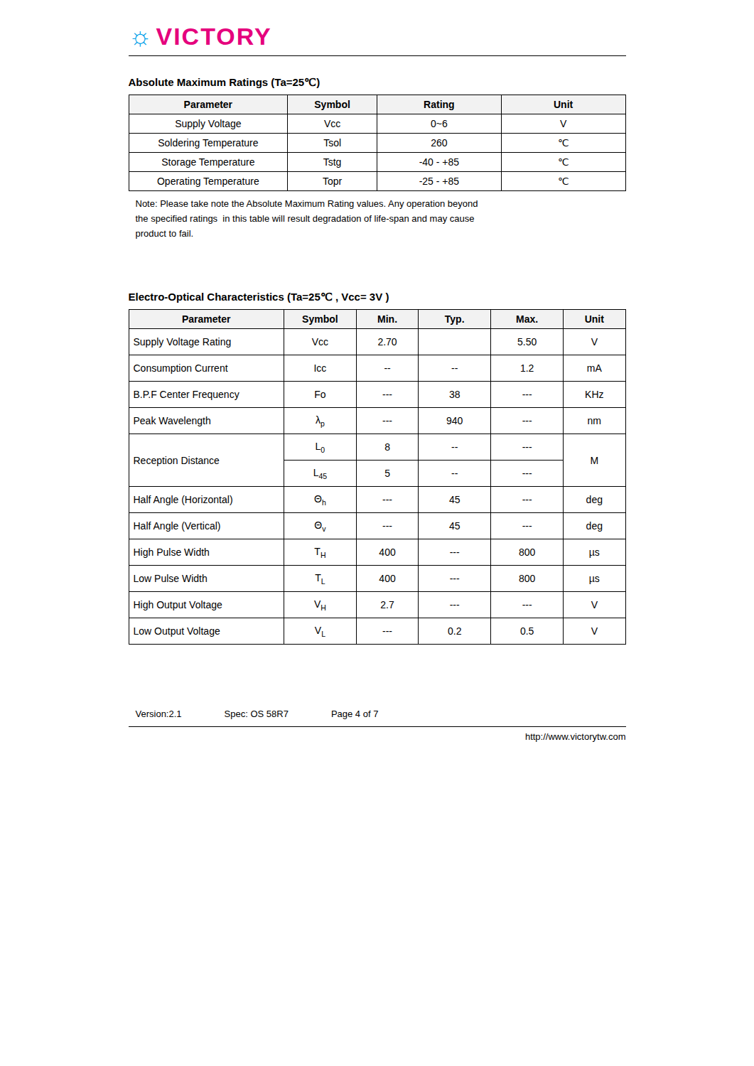☼VICTORY
Absolute Maximum Ratings (Ta=25℃)
| Parameter | Symbol | Rating | Unit |
| --- | --- | --- | --- |
| Supply Voltage | Vcc | 0~6 | V |
| Soldering Temperature | Tsol | 260 | ℃ |
| Storage Temperature | Tstg | -40 - +85 | ℃ |
| Operating Temperature | Topr | -25 - +85 | ℃ |
Note: Please take note the Absolute Maximum Rating values. Any operation beyond
the specified ratings in this table will result degradation of life-span and may cause
product to fail.
Electro-Optical Characteristics (Ta=25℃ , Vcc= 3V )
| Parameter | Symbol | Min. | Typ. | Max. | Unit |
| --- | --- | --- | --- | --- | --- |
| Supply Voltage Rating | Vcc | 2.70 | | 5.50 | V |
| Consumption Current | Icc | -- | -- | 1.2 | mA |
| B.P.F Center Frequency | Fo | --- | 38 | --- | KHz |
| Peak Wavelength | λ p | --- | 940 | --- | nm |
| Reception Distance | L 0 | 8 | -- | --- | M |
| L 45 | 5 | -- | --- |
| Half Angle (Horizontal) | Θ h | --- | 45 | --- | deg |
| Half Angle (Vertical) | Θ v | --- | 45 | --- | deg |
| High Pulse Width | T H | 400 | --- | 800 | µs |
| Low Pulse Width | T L | 400 | --- | 800 | µs |
| High Output Voltage | V H | 2.7 | --- | --- | V |
| Low Output Voltage | V L | --- | 0.2 | 0.5 | V |
Version:2.1 Spec: OS 58R7 Page 4 of 7
http://www.victorytw.com